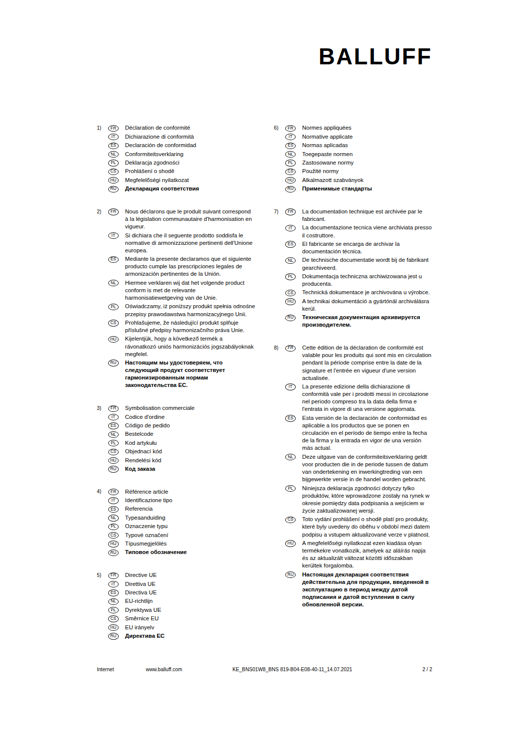BALLUFF
1)
FR
Déclaration de conformité
IT
Dichiarazione di conformità
ES
Declaración de conformidad
NL
Conformiteitsverklaring
PL
Deklaracja zgodności
CS
Prohlášení o shodě
HU
Megfelelőségi nyilatkozat
RU
Декларация соответствия
2)
FR
Nous déclarons que le produit suivant correspond à la législation communautaire d'harmonisation en vigueur.
IT
Si dichiara che il seguente prodotto soddisfa le normative di armonizzazione pertinenti dell'Unione europea.
ES
Mediante la presente declaramos que el siguiente producto cumple las prescripciones legales de armonización pertinentes de la Unión.
NL
Hiermee verklaren wij dat het volgende product conform is met de relevante harmonisatiewetgeving van de Unie.
PL
Oświadczamy, iż poniższy produkt spełnia odnośne przepisy prawodawstwa harmonizacyjnego Unii.
CS
Prohlašujeme, že následující produkt splňuje příslušné předpisy harmonizačního práva Unie.
HU
Kijelentjük, hogy a következő termék a rávonatkozó uniós harmonizációs jogszabályoknak megfelel.
RU
Настоящим мы удостоверяем, что следующий продукт соответствует гармонизированным нормам законодательства ЕС.
3)
FR
Symbolisation commerciale
IT
Codice d'ordine
ES
Código de pedido
NL
Bestelcode
PL
Kod artykułu
CS
Objednací kód
HU
Rendelési kód
RU
Код заказа
4)
FR
Référence article
IT
Identificazione tipo
ES
Referencia
NL
Typeaanduiding
PL
Oznaczenie typu
CS
Typové označení
HU
Típusmegjelölés
RU
Типовое обозначение
5)
FR
Directive UE
IT
Direttiva UE
ES
Directiva UE
NL
EU-richtlijn
PL
Dyrektywa UE
CS
Směrnice EU
HU
EU irányelv
RU
Директива ЕС
6)
FR
Normes appliquées
IT
Normative applicate
ES
Normas aplicadas
NL
Toegepaste normen
PL
Zastosowane normy
CS
Použité normy
HU
Alkalmazott szabványok
RU
Применимые стандарты
7)
FR
La documentation technique est archivée par le fabricant.
IT
La documentazione tecnica viene archiviata presso il costruttore.
ES
El fabricante se encarga de archivar la documentación técnica.
NL
De technische documentatie wordt bij de fabrikant gearchiveerd.
PL
Dokumentacja techniczna archiwizowana jest u producenta.
CS
Technická dokumentace je archivována u výrobce.
HU
A technikai dokumentáció a gyártónál archiválásra kerül.
RU
Техническая документация архивируется производителем.
8)
FR
Cette édition de la déclaration de conformité est valable pour les produits qui sont mis en circulation pendant la période comprise entre la date de la signature et l'entrée en vigueur d'une version actualisée.
IT
La presente edizione della dichiarazione di conformità vale per i prodotti messi in circolazione nel periodo compreso tra la data della firma e l'entrata in vigore di una versione aggiornata.
ES
Esta versión de la declaración de conformidad es aplicable a los productos que se ponen en circulación en el período de tiempo entre la fecha de la firma y la entrada en vigor de una versión más actual.
NL
Deze uitgave van de conformiteitsverklaring geldt voor producten die in de periode tussen de datum van ondertekening en inwerkingtreding van een bijgewerkte versie in de handel worden gebracht.
PL
Niniejsza deklaracja zgodności dotyczy tylko produktów, które wprowadzone zostały na rynek w okresie pomiędzy data podpisania a wejściem w życie zaktualizowanej wersji.
CS
Toto vydání prohlášení o shodě platí pro produkty, které byly uvedeny do oběhu v období mezi datem podpisu a vstupem aktualizované verze v platnost.
HU
A megfelelőségi nyilatkozat ezen kiadása olyan termékekre vonatkozik, amelyek az aláírás napja és az aktualizált változat közötti időszakban kerültek forgalomba.
RU
Настоящая декларация соответствия действительна для продукции, введенной в эксплуатацию в период между датой подписания и датой вступления в силу обновленной версии.
Internet
www.balluff.com
KE_BNS01W8_BNS 819-B04-E08-40-11_14.07.2021
2 / 2